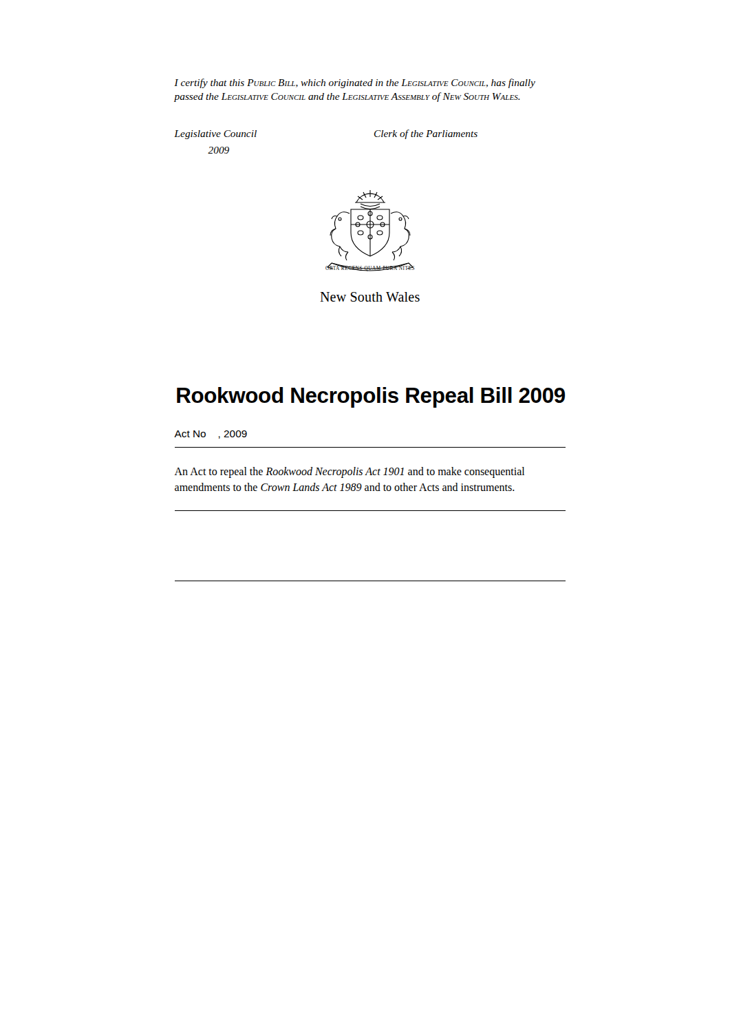I certify that this Public Bill, which originated in the Legislative Council, has finally passed the Legislative Council and the Legislative Assembly of New South Wales.
Legislative Council
Clerk of the Parliaments
2009
ORTA RECENS QUAM PURA NITES
New South Wales
Rookwood Necropolis Repeal Bill 2009
Act No , 2009
An Act to repeal the Rookwood Necropolis Act 1901 and to make consequential amendments to the Crown Lands Act 1989 and to other Acts and instruments.